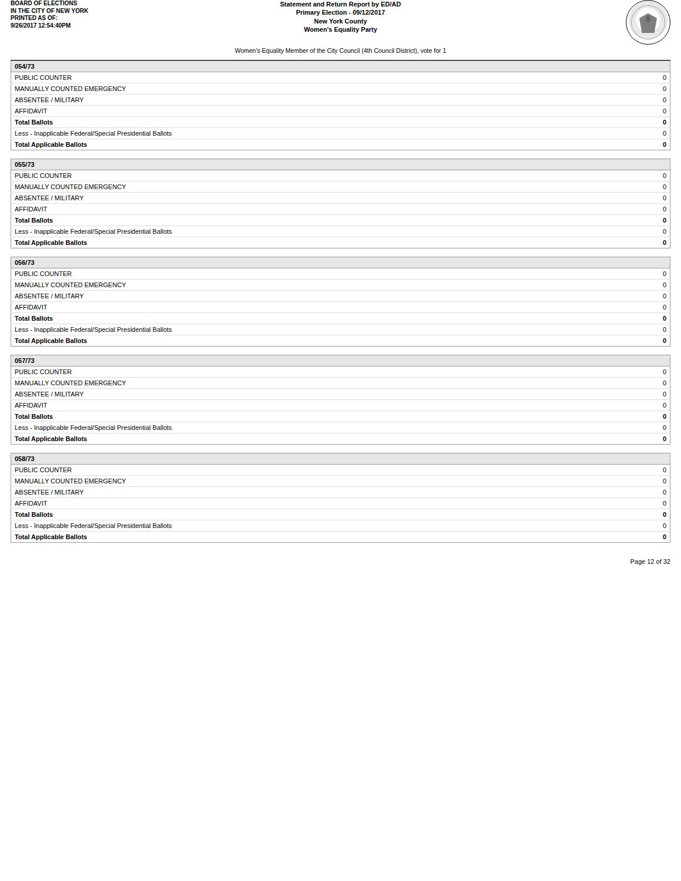BOARD OF ELECTIONS
IN THE CITY OF NEW YORK
PRINTED AS OF:
9/26/2017 12:54:40PM
Statement and Return Report by ED/AD
Primary Election - 09/12/2017
New York County
Women's Equality Party
Women's Equality Member of the City Council (4th Council District), vote for 1
054/73
| PUBLIC COUNTER | 0 |
| MANUALLY COUNTED EMERGENCY | 0 |
| ABSENTEE / MILITARY | 0 |
| AFFIDAVIT | 0 |
| Total Ballots | 0 |
| Less - Inapplicable Federal/Special Presidential Ballots | 0 |
| Total Applicable Ballots | 0 |
055/73
| PUBLIC COUNTER | 0 |
| MANUALLY COUNTED EMERGENCY | 0 |
| ABSENTEE / MILITARY | 0 |
| AFFIDAVIT | 0 |
| Total Ballots | 0 |
| Less - Inapplicable Federal/Special Presidential Ballots | 0 |
| Total Applicable Ballots | 0 |
056/73
| PUBLIC COUNTER | 0 |
| MANUALLY COUNTED EMERGENCY | 0 |
| ABSENTEE / MILITARY | 0 |
| AFFIDAVIT | 0 |
| Total Ballots | 0 |
| Less - Inapplicable Federal/Special Presidential Ballots | 0 |
| Total Applicable Ballots | 0 |
057/73
| PUBLIC COUNTER | 0 |
| MANUALLY COUNTED EMERGENCY | 0 |
| ABSENTEE / MILITARY | 0 |
| AFFIDAVIT | 0 |
| Total Ballots | 0 |
| Less - Inapplicable Federal/Special Presidential Ballots | 0 |
| Total Applicable Ballots | 0 |
058/73
| PUBLIC COUNTER | 0 |
| MANUALLY COUNTED EMERGENCY | 0 |
| ABSENTEE / MILITARY | 0 |
| AFFIDAVIT | 0 |
| Total Ballots | 0 |
| Less - Inapplicable Federal/Special Presidential Ballots | 0 |
| Total Applicable Ballots | 0 |
Page 12 of 32